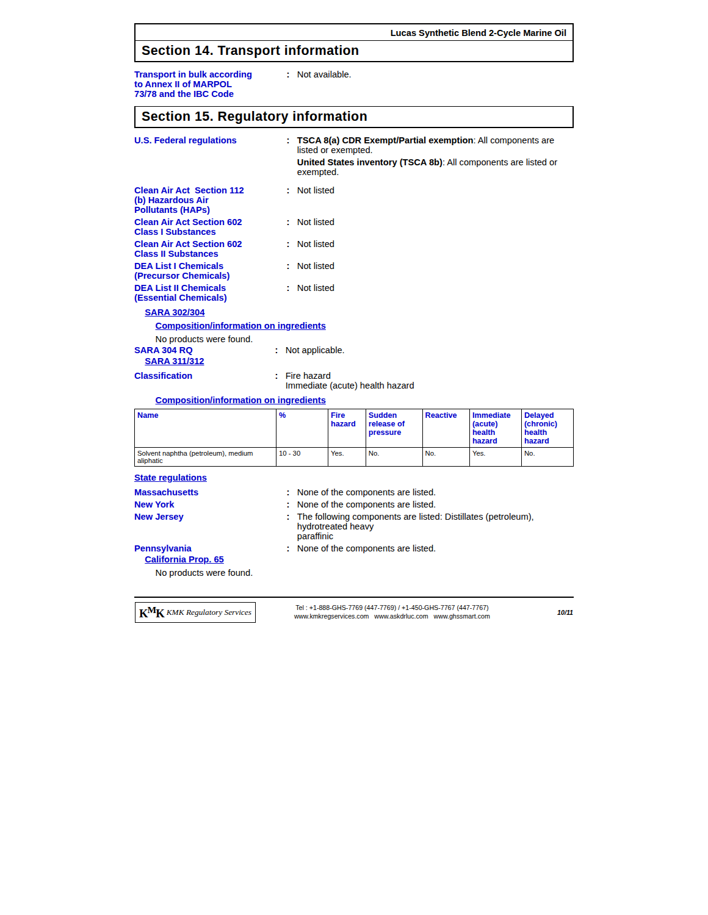Lucas Synthetic Blend 2-Cycle Marine Oil
Section 14. Transport information
| Transport in bulk according to Annex II of MARPOL 73/78 and the IBC Code | : | Not available. |
Section 15. Regulatory information
| U.S. Federal regulations | : | TSCA 8(a) CDR Exempt/Partial exemption : All components are listed or exempted. |
| | | United States inventory (TSCA 8b) : All components are listed or exempted. |
| Clean Air Act Section 112 (b) Hazardous Air Pollutants (HAPs) | : | Not listed |
| Clean Air Act Section 602 Class I Substances | : | Not listed |
| Clean Air Act Section 602 Class II Substances | : | Not listed |
| DEA List I Chemicals (Precursor Chemicals) | : | Not listed |
| DEA List II Chemicals (Essential Chemicals) | : | Not listed |
SARA 302/304
Composition/information on ingredients
No products were found.
| SARA 304 RQ | : | Not applicable. |
SARA 311/312
| Classification | : | Fire hazard Immediate (acute) health hazard |
Composition/information on ingredients
| Name | % | Fire hazard | Sudden release of pressure | Reactive | Immediate (acute) health hazard | Delayed (chronic) health hazard |
| --- | --- | --- | --- | --- | --- | --- |
| Solvent naphtha (petroleum), medium aliphatic | 10 - 30 | Yes. | No. | No. | Yes. | No. |
State regulations
| Massachusetts | : | None of the components are listed. |
| New York | : | None of the components are listed. |
| New Jersey | : | The following components are listed: Distillates (petroleum), hydrotreated heavy paraffinic |
| Pennsylvania | : | None of the components are listed. |
California Prop. 65
No products were found.
| K M K KMK Regulatory Services | Tel : +1-888-GHS-7769 (447-7769) / +1-450-GHS-7767 (447-7767) www.kmkregservices.com www.askdrluc.com www.ghssmart.com | 10/11 |